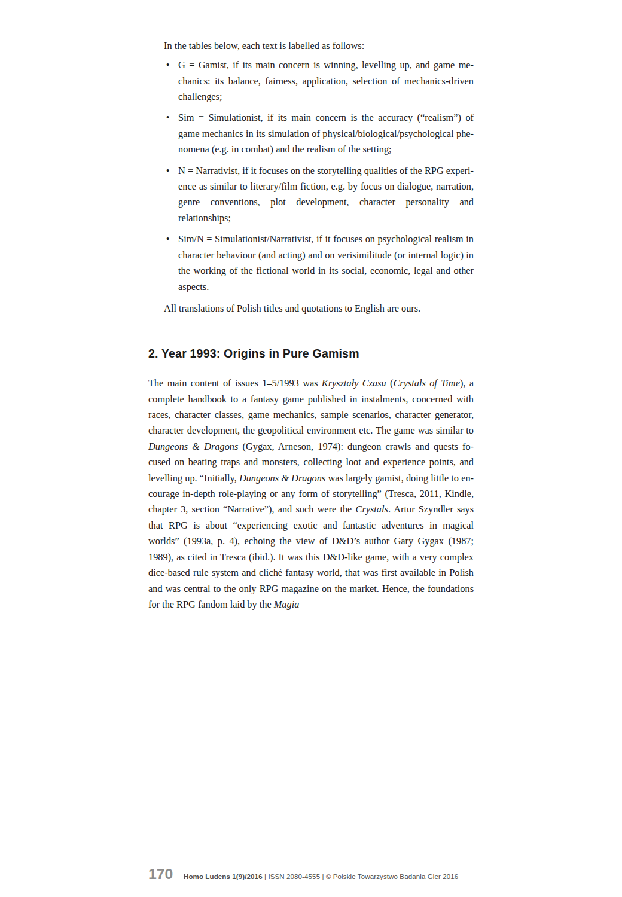In the tables below, each text is labelled as follows:
G = Gamist, if its main concern is winning, levelling up, and game mechanics: its balance, fairness, application, selection of mechanics-driven challenges;
Sim = Simulationist, if its main concern is the accuracy (“realism”) of game mechanics in its simulation of physical/biological/psychological phenomena (e.g. in combat) and the realism of the setting;
N = Narrativist, if it focuses on the storytelling qualities of the RPG experience as similar to literary/film fiction, e.g. by focus on dialogue, narration, genre conventions, plot development, character personality and relationships;
Sim/N = Simulationist/Narrativist, if it focuses on psychological realism in character behaviour (and acting) and on verisimilitude (or internal logic) in the working of the fictional world in its social, economic, legal and other aspects.
All translations of Polish titles and quotations to English are ours.
2. Year 1993: Origins in Pure Gamism
The main content of issues 1–5/1993 was Kryształy Czasu (Crystals of Time), a complete handbook to a fantasy game published in instalments, concerned with races, character classes, game mechanics, sample scenarios, character generator, character development, the geopolitical environment etc. The game was similar to Dungeons & Dragons (Gygax, Arneson, 1974): dungeon crawls and quests focused on beating traps and monsters, collecting loot and experience points, and levelling up. “Initially, Dungeons & Dragons was largely gamist, doing little to encourage in-depth role-playing or any form of storytelling” (Tresca, 2011, Kindle, chapter 3, section “Narrative”), and such were the Crystals. Artur Szyndler says that RPG is about “experiencing exotic and fantastic adventures in magical worlds” (1993a, p. 4), echoing the view of D&D’s author Gary Gygax (1987; 1989), as cited in Tresca (ibid.). It was this D&D-like game, with a very complex dice-based rule system and cliché fantasy world, that was first available in Polish and was central to the only RPG magazine on the market. Hence, the foundations for the RPG fandom laid by the Magia
170 Homo Ludens 1(9)/2016 | ISSN 2080-4555 | © Polskie Towarzystwo Badania Gier 2016